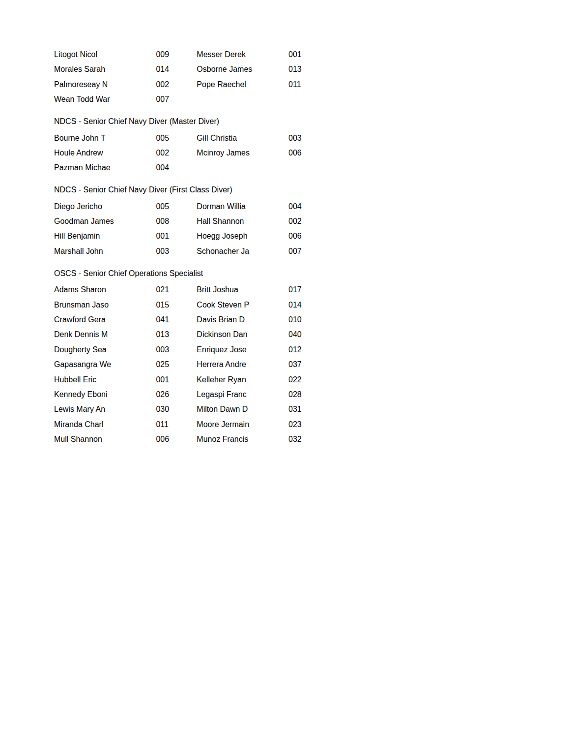| Litogot Nicol | 009 | Messer Derek | 001 |
| Morales Sarah | 014 | Osborne James | 013 |
| Palmoreseay N | 002 | Pope Raechel | 011 |
| Wean Todd War | 007 | | |
NDCS - Senior Chief Navy Diver (Master Diver)
| Bourne John T | 005 | Gill Christia | 003 |
| Houle Andrew | 002 | Mcinroy James | 006 |
| Pazman Michae | 004 | | |
NDCS - Senior Chief Navy Diver (First Class Diver)
| Diego Jericho | 005 | Dorman Willia | 004 |
| Goodman James | 008 | Hall Shannon | 002 |
| Hill Benjamin | 001 | Hoegg Joseph | 006 |
| Marshall John | 003 | Schonacher Ja | 007 |
OSCS - Senior Chief Operations Specialist
| Adams Sharon | 021 | Britt Joshua | 017 |
| Brunsman Jaso | 015 | Cook Steven P | 014 |
| Crawford Gera | 041 | Davis Brian D | 010 |
| Denk Dennis M | 013 | Dickinson Dan | 040 |
| Dougherty Sea | 003 | Enriquez Jose | 012 |
| Gapasangra We | 025 | Herrera Andre | 037 |
| Hubbell Eric | 001 | Kelleher Ryan | 022 |
| Kennedy Eboni | 026 | Legaspi Franc | 028 |
| Lewis Mary An | 030 | Milton Dawn D | 031 |
| Miranda Charl | 011 | Moore Jermain | 023 |
| Mull Shannon | 006 | Munoz Francis | 032 |